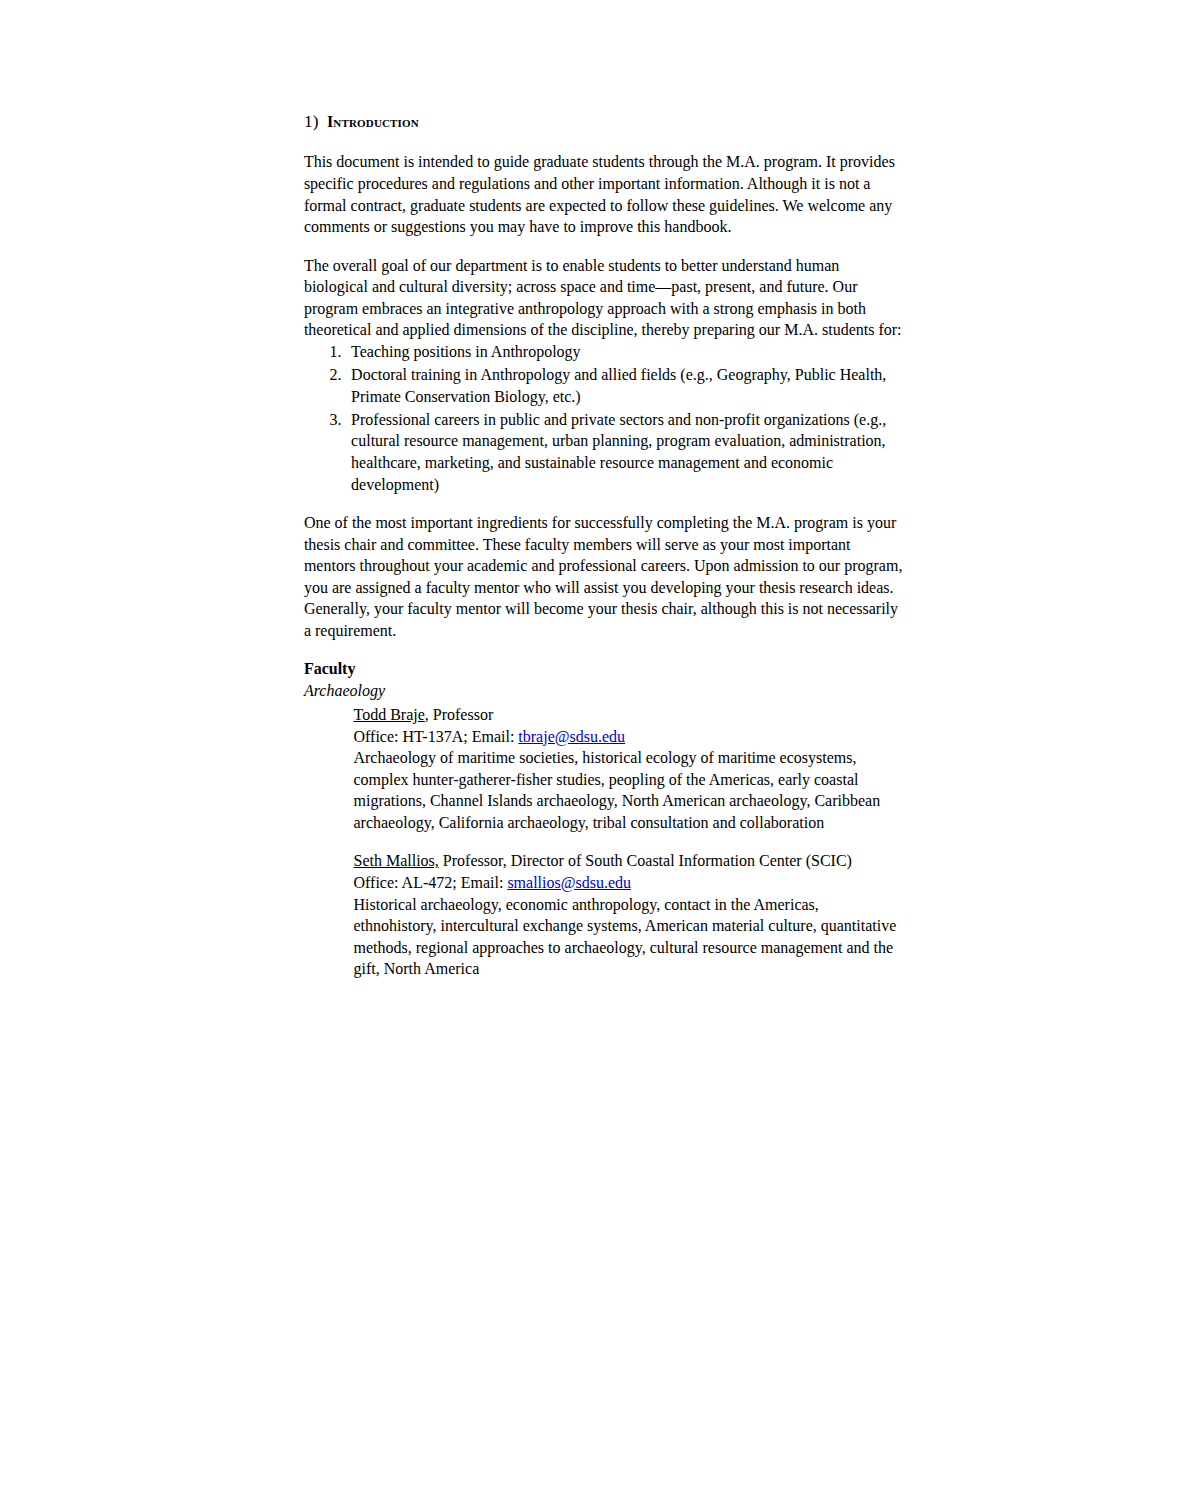1) Introduction
This document is intended to guide graduate students through the M.A. program. It provides specific procedures and regulations and other important information. Although it is not a formal contract, graduate students are expected to follow these guidelines. We welcome any comments or suggestions you may have to improve this handbook.
The overall goal of our department is to enable students to better understand human biological and cultural diversity; across space and time—past, present, and future. Our program embraces an integrative anthropology approach with a strong emphasis in both
theoretical and applied dimensions of the discipline, thereby preparing our M.A. students for:
Teaching positions in Anthropology
Doctoral training in Anthropology and allied fields (e.g., Geography, Public Health, Primate Conservation Biology, etc.)
Professional careers in public and private sectors and non-profit organizations (e.g., cultural resource management, urban planning, program evaluation, administration, healthcare, marketing, and sustainable resource management and economic development)
One of the most important ingredients for successfully completing the M.A. program is your thesis chair and committee. These faculty members will serve as your most important mentors throughout your academic and professional careers. Upon admission to our program, you are assigned a faculty mentor who will assist you developing your thesis research ideas. Generally, your faculty mentor will become your thesis chair, although this is not necessarily a requirement.
Faculty
Archaeology
Todd Braje, Professor
Office: HT-137A; Email: tbraje@sdsu.edu
Archaeology of maritime societies, historical ecology of maritime ecosystems, complex hunter-gatherer-fisher studies, peopling of the Americas, early coastal migrations, Channel Islands archaeology, North American archaeology, Caribbean archaeology, California archaeology, tribal consultation and collaboration
Seth Mallios, Professor, Director of South Coastal Information Center (SCIC)
Office: AL-472; Email: smallios@sdsu.edu
Historical archaeology, economic anthropology, contact in the Americas, ethnohistory, intercultural exchange systems, American material culture, quantitative methods, regional approaches to archaeology, cultural resource management and the gift, North America